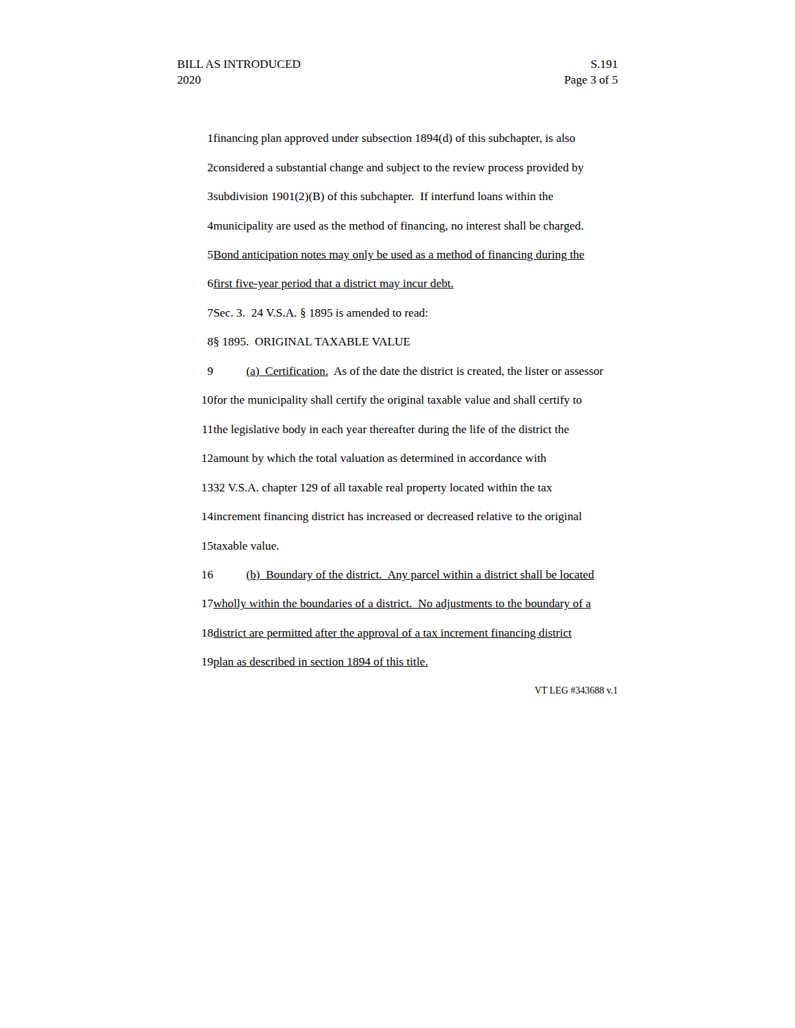BILL AS INTRODUCED
2020
S.191
Page 3 of 5
| 1 | financing plan approved under subsection 1894(d) of this subchapter, is also |
| 2 | considered a substantial change and subject to the review process provided by |
| 3 | subdivision 1901(2)(B) of this subchapter. If interfund loans within the |
| 4 | municipality are used as the method of financing, no interest shall be charged. |
| 5 | Bond anticipation notes may only be used as a method of financing during the |
| 6 | first five-year period that a district may incur debt. |
| 7 | Sec. 3. 24 V.S.A. § 1895 is amended to read: |
| 8 | § 1895. ORIGINAL TAXABLE VALUE |
| 9 | (a) Certification. As of the date the district is created, the lister or assessor |
| 10 | for the municipality shall certify the original taxable value and shall certify to |
| 11 | the legislative body in each year thereafter during the life of the district the |
| 12 | amount by which the total valuation as determined in accordance with |
| 13 | 32 V.S.A. chapter 129 of all taxable real property located within the tax |
| 14 | increment financing district has increased or decreased relative to the original |
| 15 | taxable value. |
| 16 | (b) Boundary of the district. Any parcel within a district shall be located |
| 17 | wholly within the boundaries of a district. No adjustments to the boundary of a |
| 18 | district are permitted after the approval of a tax increment financing district |
| 19 | plan as described in section 1894 of this title. |
VT LEG #343688 v.1